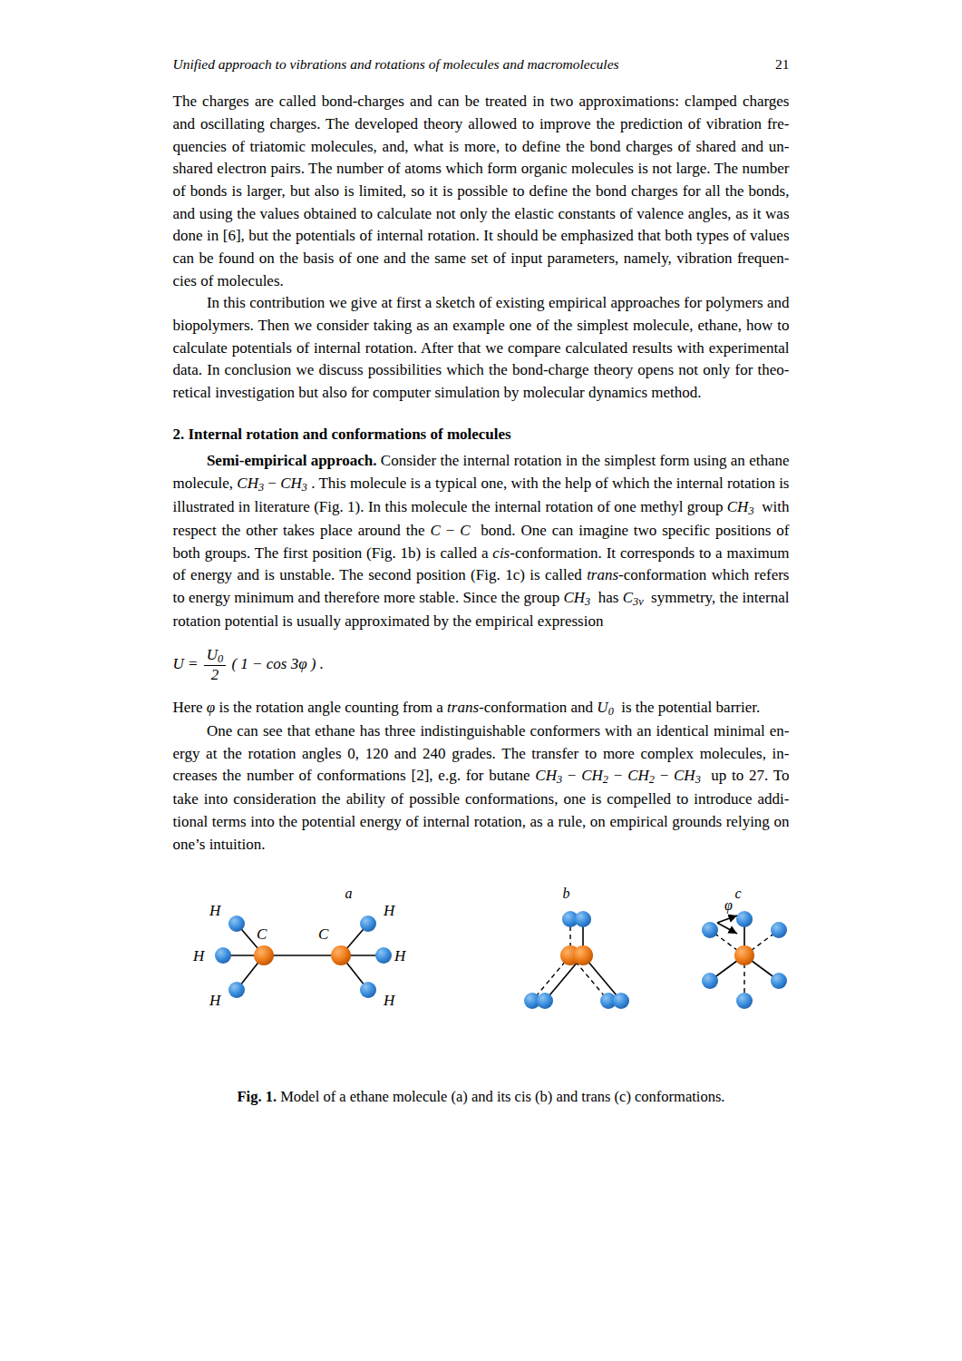Unified approach to vibrations and rotations of molecules and macromolecules 21
The charges are called bond-charges and can be treated in two approximations: clamped charges and oscillating charges. The developed theory allowed to improve the prediction of vibration frequencies of triatomic molecules, and, what is more, to define the bond charges of shared and unshared electron pairs. The number of atoms which form organic molecules is not large. The number of bonds is larger, but also is limited, so it is possible to define the bond charges for all the bonds, and using the values obtained to calculate not only the elastic constants of valence angles, as it was done in [6], but the potentials of internal rotation. It should be emphasized that both types of values can be found on the basis of one and the same set of input parameters, namely, vibration frequencies of molecules.
In this contribution we give at first a sketch of existing empirical approaches for polymers and biopolymers. Then we consider taking as an example one of the simplest molecule, ethane, how to calculate potentials of internal rotation. After that we compare calculated results with experimental data. In conclusion we discuss possibilities which the bond-charge theory opens not only for theoretical investigation but also for computer simulation by molecular dynamics method.
2. Internal rotation and conformations of molecules
Semi-empirical approach. Consider the internal rotation in the simplest form using an ethane molecule, CH3 − CH3 . This molecule is a typical one, with the help of which the internal rotation is illustrated in literature (Fig. 1). In this molecule the internal rotation of one methyl group CH3 with respect the other takes place around the C − C bond. One can imagine two specific positions of both groups. The first position (Fig. 1b) is called a cis-conformation. It corresponds to a maximum of energy and is unstable. The second position (Fig. 1c) is called trans-conformation which refers to energy minimum and therefore more stable. Since the group CH3 has C3v symmetry, the internal rotation potential is usually approximated by the empirical expression
U = U02 ( 1 − cos 3φ ) .
Here φ is the rotation angle counting from a trans-conformation and U0 is the potential barrier.
One can see that ethane has three indistinguishable conformers with an identical minimal energy at the rotation angles 0, 120 and 240 grades. The transfer to more complex molecules, increases the number of conformations [2], e.g. for butane CH3 − CH2 − CH2 − CH3 up to 27. To take into consideration the ability of possible conformations, one is compelled to introduce additional terms into the potential energy of internal rotation, as a rule, on empirical grounds relying on one’s intuition.
a b c H H H H H H C C φ
Fig. 1. Model of a ethane molecule (a) and its cis (b) and trans (c) conformations.